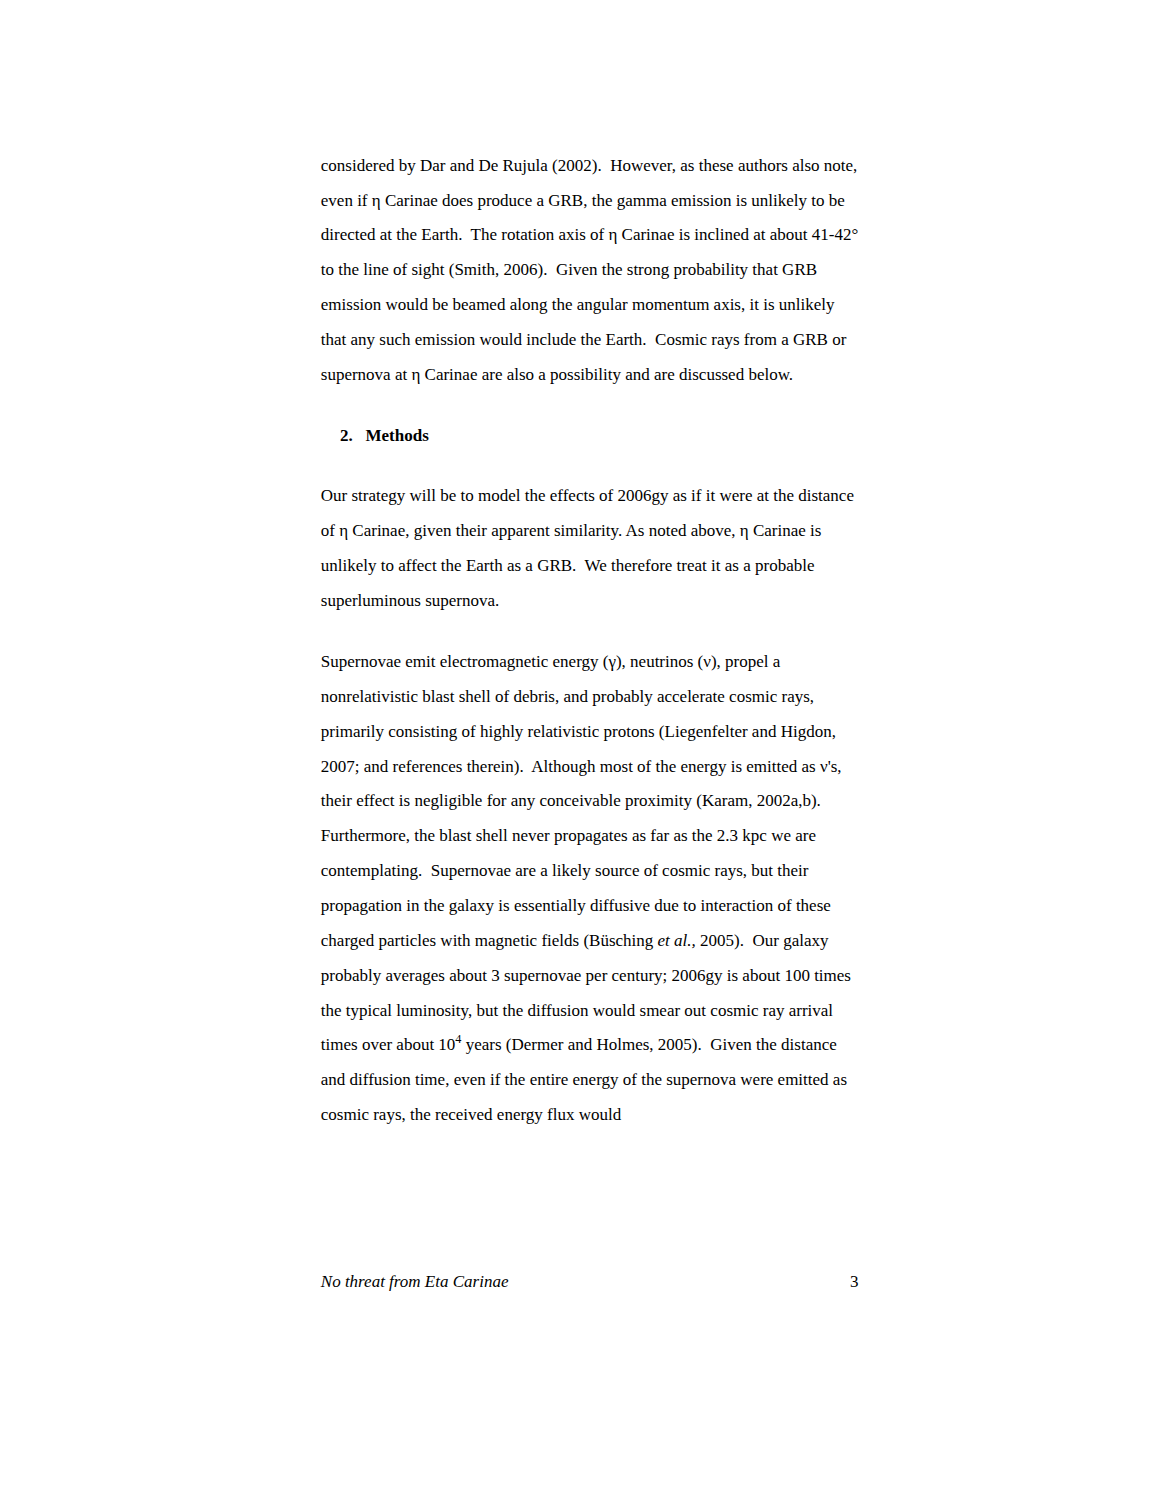considered by Dar and De Rujula (2002). However, as these authors also note, even if η Carinae does produce a GRB, the gamma emission is unlikely to be directed at the Earth. The rotation axis of η Carinae is inclined at about 41-42° to the line of sight (Smith, 2006). Given the strong probability that GRB emission would be beamed along the angular momentum axis, it is unlikely that any such emission would include the Earth. Cosmic rays from a GRB or supernova at η Carinae are also a possibility and are discussed below.
2. Methods
Our strategy will be to model the effects of 2006gy as if it were at the distance of η Carinae, given their apparent similarity. As noted above, η Carinae is unlikely to affect the Earth as a GRB. We therefore treat it as a probable superluminous supernova.
Supernovae emit electromagnetic energy (γ), neutrinos (ν), propel a nonrelativistic blast shell of debris, and probably accelerate cosmic rays, primarily consisting of highly relativistic protons (Liegenfelter and Higdon, 2007; and references therein). Although most of the energy is emitted as ν's, their effect is negligible for any conceivable proximity (Karam, 2002a,b). Furthermore, the blast shell never propagates as far as the 2.3 kpc we are contemplating. Supernovae are a likely source of cosmic rays, but their propagation in the galaxy is essentially diffusive due to interaction of these charged particles with magnetic fields (Büsching et al., 2005). Our galaxy probably averages about 3 supernovae per century; 2006gy is about 100 times the typical luminosity, but the diffusion would smear out cosmic ray arrival times over about 104 years (Dermer and Holmes, 2005). Given the distance and diffusion time, even if the entire energy of the supernova were emitted as cosmic rays, the received energy flux would
No threat from Eta Carinae 3